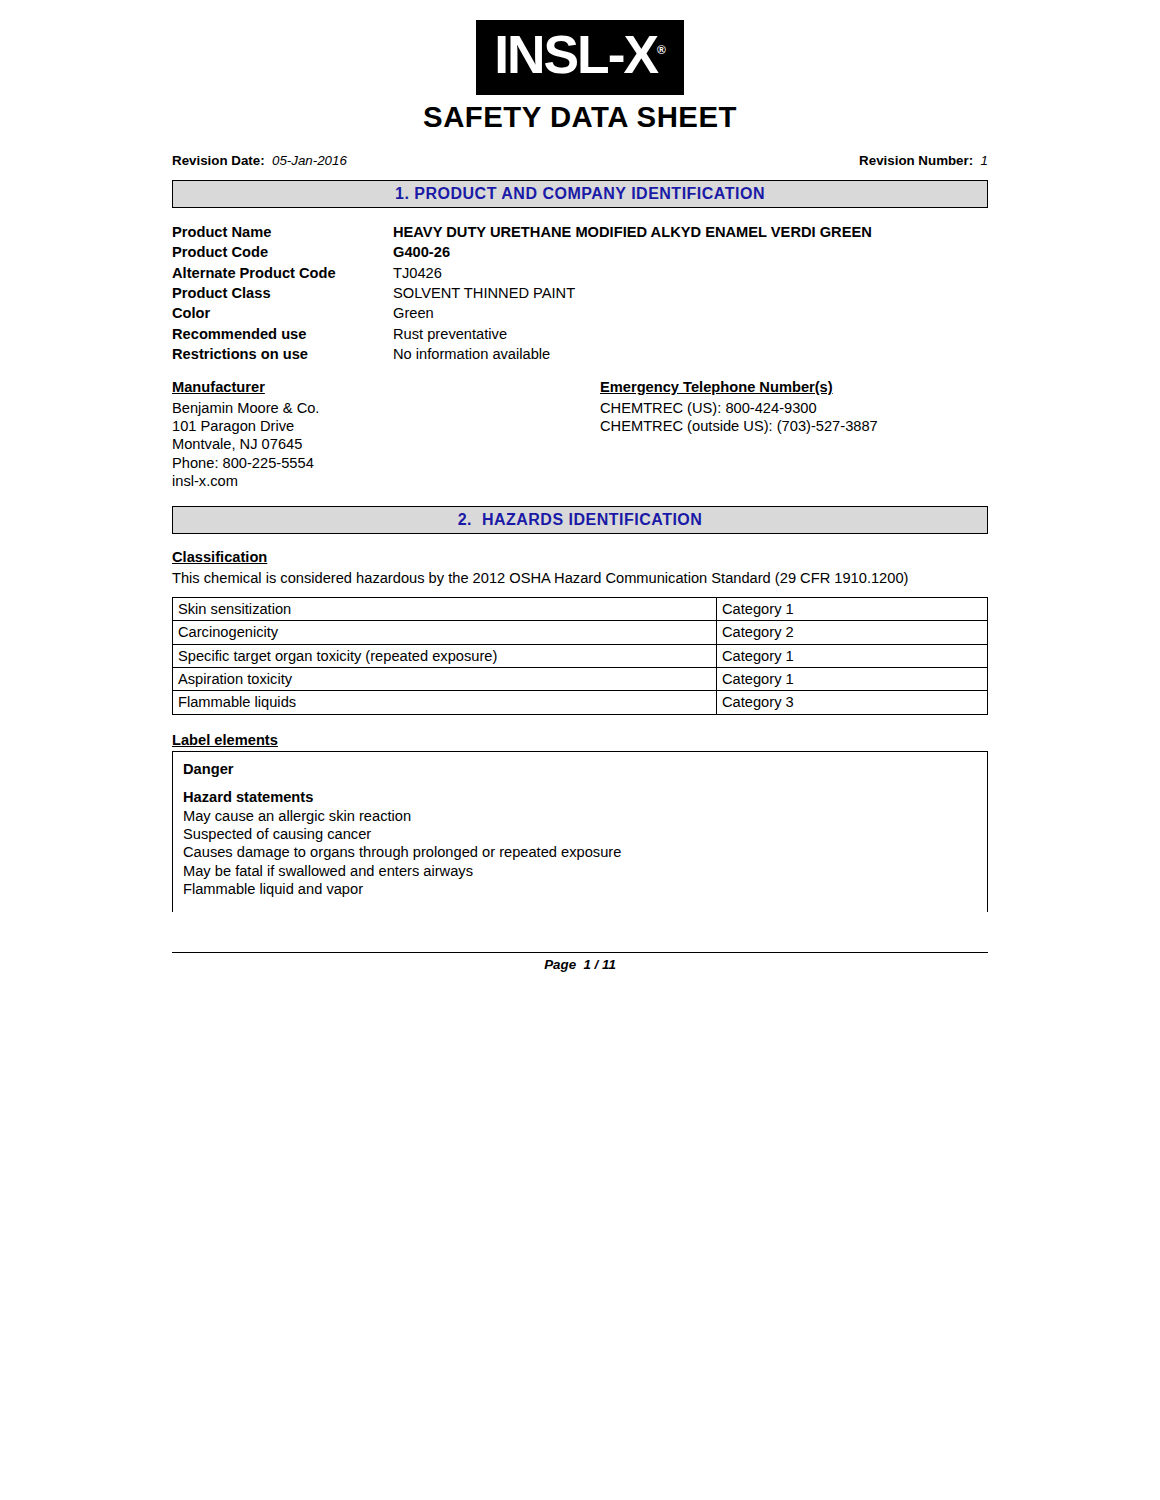INSL-X®
SAFETY DATA SHEET
Revision Date: 05-Jan-2016
Revision Number: 1
1. PRODUCT AND COMPANY IDENTIFICATION
| Product Name | HEAVY DUTY URETHANE MODIFIED ALKYD ENAMEL VERDI GREEN |
| Product Code | G400-26 |
| Alternate Product Code | TJ0426 |
| Product Class | SOLVENT THINNED PAINT |
| Color | Green |
| Recommended use | Rust preventative |
| Restrictions on use | No information available |
Manufacturer
Benjamin Moore & Co.
101 Paragon Drive
Montvale, NJ 07645
Phone: 800-225-5554
insl-x.com
Emergency Telephone Number(s)
CHEMTREC (US): 800-424-9300
CHEMTREC (outside US): (703)-527-3887
2. HAZARDS IDENTIFICATION
Classification
This chemical is considered hazardous by the 2012 OSHA Hazard Communication Standard (29 CFR 1910.1200)
| Skin sensitization | Category 1 |
| Carcinogenicity | Category 2 |
| Specific target organ toxicity (repeated exposure) | Category 1 |
| Aspiration toxicity | Category 1 |
| Flammable liquids | Category 3 |
Label elements
Danger
Hazard statements
May cause an allergic skin reaction
Suspected of causing cancer
Causes damage to organs through prolonged or repeated exposure
May be fatal if swallowed and enters airways
Flammable liquid and vapor
Page 1 / 11